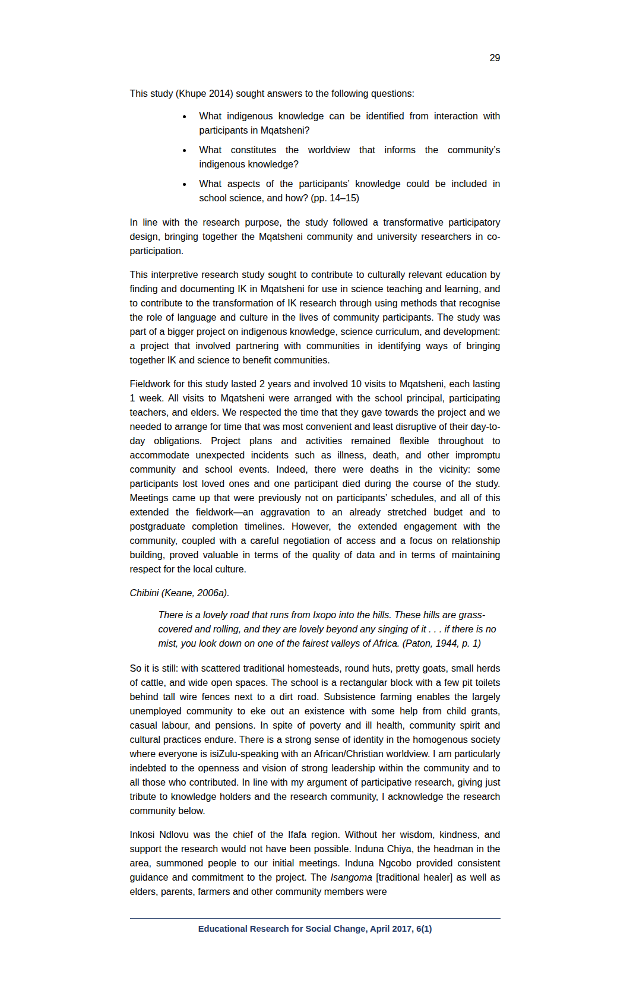29
This study (Khupe 2014) sought answers to the following questions:
What indigenous knowledge can be identified from interaction with participants in Mqatsheni?
What constitutes the worldview that informs the community’s indigenous knowledge?
What aspects of the participants’ knowledge could be included in school science, and how? (pp. 14–15)
In line with the research purpose, the study followed a transformative participatory design, bringing together the Mqatsheni community and university researchers in co-participation.
This interpretive research study sought to contribute to culturally relevant education by finding and documenting IK in Mqatsheni for use in science teaching and learning, and to contribute to the transformation of IK research through using methods that recognise the role of language and culture in the lives of community participants. The study was part of a bigger project on indigenous knowledge, science curriculum, and development: a project that involved partnering with communities in identifying ways of bringing together IK and science to benefit communities.
Fieldwork for this study lasted 2 years and involved 10 visits to Mqatsheni, each lasting 1 week. All visits to Mqatsheni were arranged with the school principal, participating teachers, and elders. We respected the time that they gave towards the project and we needed to arrange for time that was most convenient and least disruptive of their day-to-day obligations. Project plans and activities remained flexible throughout to accommodate unexpected incidents such as illness, death, and other impromptu community and school events. Indeed, there were deaths in the vicinity: some participants lost loved ones and one participant died during the course of the study. Meetings came up that were previously not on participants’ schedules, and all of this extended the fieldwork—an aggravation to an already stretched budget and to postgraduate completion timelines. However, the extended engagement with the community, coupled with a careful negotiation of access and a focus on relationship building, proved valuable in terms of the quality of data and in terms of maintaining respect for the local culture.
Chibini (Keane, 2006a).
There is a lovely road that runs from Ixopo into the hills. These hills are grass-covered and rolling, and they are lovely beyond any singing of it . . . if there is no mist, you look down on one of the fairest valleys of Africa. (Paton, 1944, p. 1)
So it is still: with scattered traditional homesteads, round huts, pretty goats, small herds of cattle, and wide open spaces. The school is a rectangular block with a few pit toilets behind tall wire fences next to a dirt road. Subsistence farming enables the largely unemployed community to eke out an existence with some help from child grants, casual labour, and pensions. In spite of poverty and ill health, community spirit and cultural practices endure. There is a strong sense of identity in the homogenous society where everyone is isiZulu-speaking with an African/Christian worldview. I am particularly indebted to the openness and vision of strong leadership within the community and to all those who contributed. In line with my argument of participative research, giving just tribute to knowledge holders and the research community, I acknowledge the research community below.
Inkosi Ndlovu was the chief of the Ifafa region. Without her wisdom, kindness, and support the research would not have been possible. Induna Chiya, the headman in the area, summoned people to our initial meetings. Induna Ngcobo provided consistent guidance and commitment to the project. The Isangoma [traditional healer] as well as elders, parents, farmers and other community members were
Educational Research for Social Change, April 2017, 6(1)